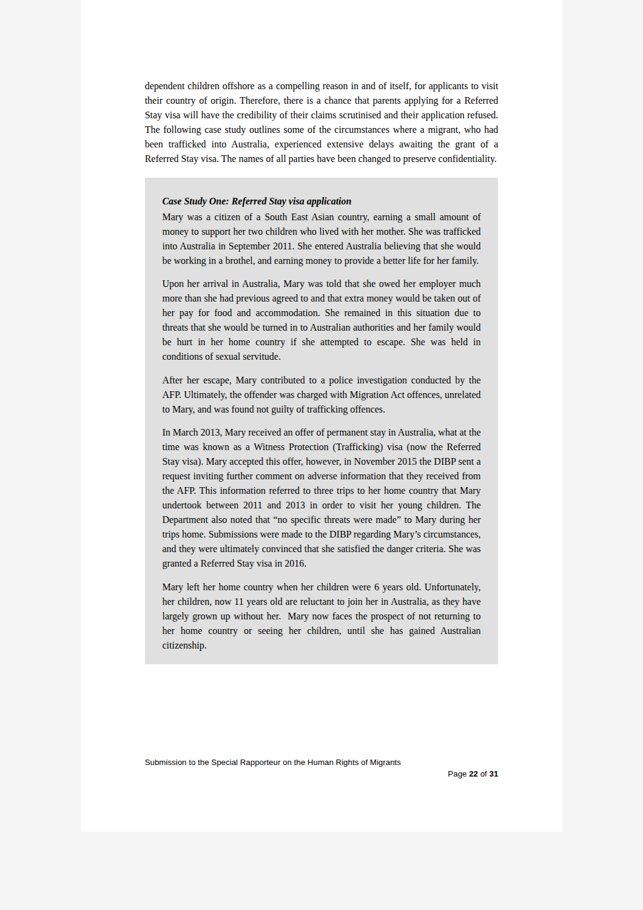dependent children offshore as a compelling reason in and of itself, for applicants to visit their country of origin. Therefore, there is a chance that parents applying for a Referred Stay visa will have the credibility of their claims scrutinised and their application refused. The following case study outlines some of the circumstances where a migrant, who had been trafficked into Australia, experienced extensive delays awaiting the grant of a Referred Stay visa. The names of all parties have been changed to preserve confidentiality.
Case Study One: Referred Stay visa application
Mary was a citizen of a South East Asian country, earning a small amount of money to support her two children who lived with her mother. She was trafficked into Australia in September 2011. She entered Australia believing that she would be working in a brothel, and earning money to provide a better life for her family.
Upon her arrival in Australia, Mary was told that she owed her employer much more than she had previous agreed to and that extra money would be taken out of her pay for food and accommodation. She remained in this situation due to threats that she would be turned in to Australian authorities and her family would be hurt in her home country if she attempted to escape. She was held in conditions of sexual servitude.
After her escape, Mary contributed to a police investigation conducted by the AFP. Ultimately, the offender was charged with Migration Act offences, unrelated to Mary, and was found not guilty of trafficking offences.
In March 2013, Mary received an offer of permanent stay in Australia, what at the time was known as a Witness Protection (Trafficking) visa (now the Referred Stay visa). Mary accepted this offer, however, in November 2015 the DIBP sent a request inviting further comment on adverse information that they received from the AFP. This information referred to three trips to her home country that Mary undertook between 2011 and 2013 in order to visit her young children. The Department also noted that “no specific threats were made” to Mary during her trips home. Submissions were made to the DIBP regarding Mary’s circumstances, and they were ultimately convinced that she satisfied the danger criteria. She was granted a Referred Stay visa in 2016.
Mary left her home country when her children were 6 years old. Unfortunately, her children, now 11 years old are reluctant to join her in Australia, as they have largely grown up without her. Mary now faces the prospect of not returning to her home country or seeing her children, until she has gained Australian citizenship.
Submission to the Special Rapporteur on the Human Rights of Migrants
Page 22 of 31